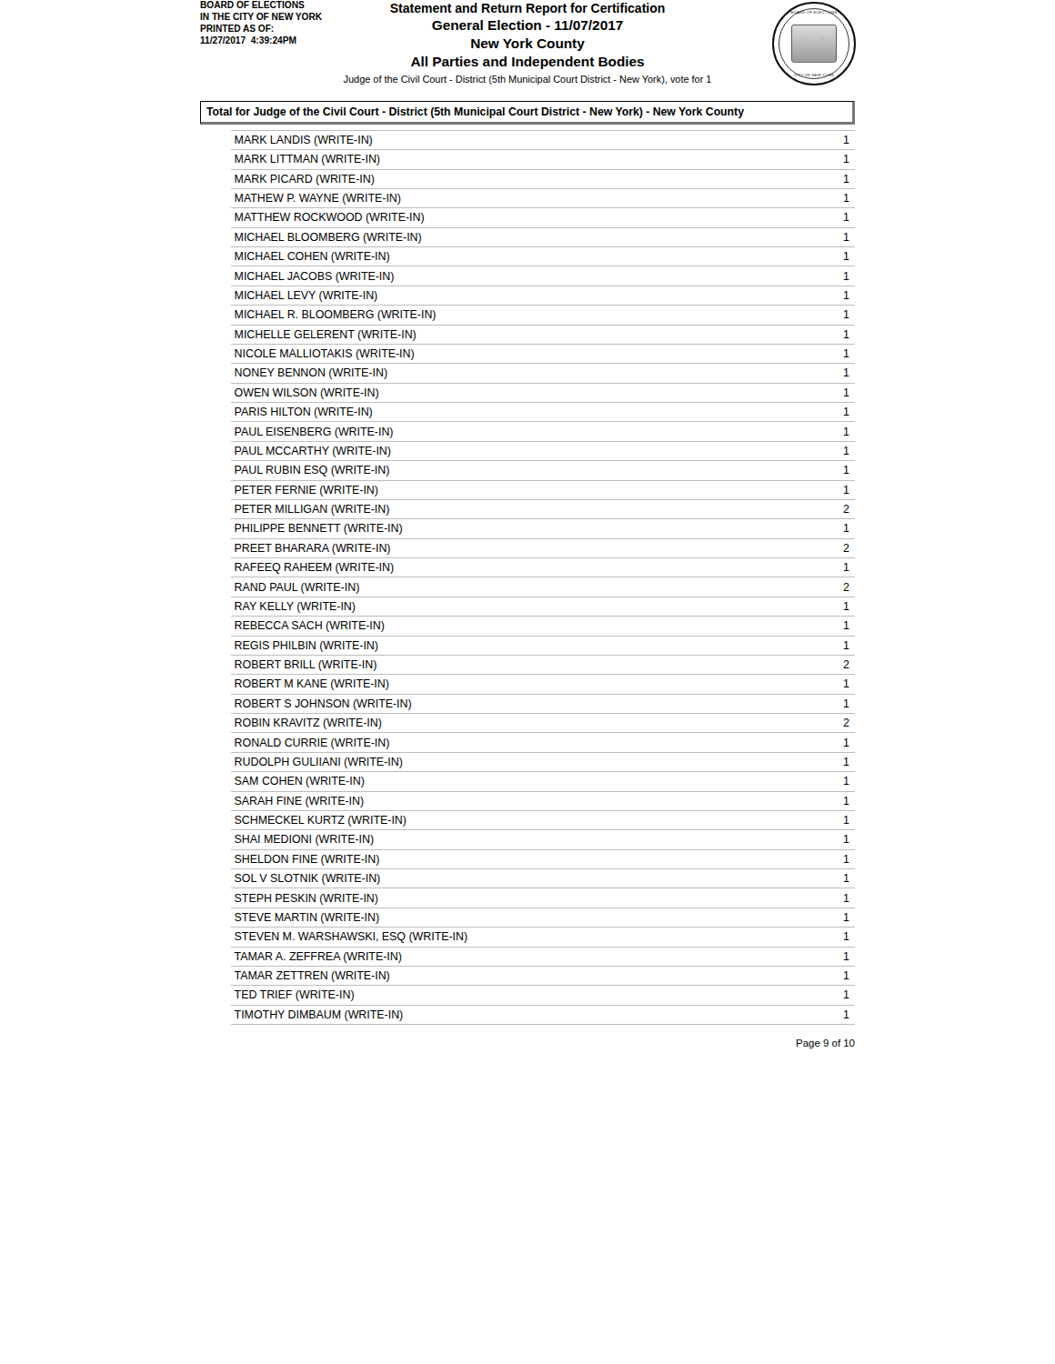BOARD OF ELECTIONS
IN THE CITY OF NEW YORK
PRINTED AS OF:
11/27/2017 4:39:24PM
Statement and Return Report for Certification
General Election - 11/07/2017
New York County
All Parties and Independent Bodies
Judge of the Civil Court - District (5th Municipal Court District - New York), vote for 1
BOARD OF ELECTIONS
CITY OF NEW YORK
Total for Judge of the Civil Court - District (5th Municipal Court District - New York) - New York County
| MARK LANDIS (WRITE-IN) | 1 |
| MARK LITTMAN (WRITE-IN) | 1 |
| MARK PICARD (WRITE-IN) | 1 |
| MATHEW P. WAYNE (WRITE-IN) | 1 |
| MATTHEW ROCKWOOD (WRITE-IN) | 1 |
| MICHAEL BLOOMBERG (WRITE-IN) | 1 |
| MICHAEL COHEN (WRITE-IN) | 1 |
| MICHAEL JACOBS (WRITE-IN) | 1 |
| MICHAEL LEVY (WRITE-IN) | 1 |
| MICHAEL R. BLOOMBERG (WRITE-IN) | 1 |
| MICHELLE GELERENT (WRITE-IN) | 1 |
| NICOLE MALLIOTAKIS (WRITE-IN) | 1 |
| NONEY BENNON (WRITE-IN) | 1 |
| OWEN WILSON (WRITE-IN) | 1 |
| PARIS HILTON (WRITE-IN) | 1 |
| PAUL EISENBERG (WRITE-IN) | 1 |
| PAUL MCCARTHY (WRITE-IN) | 1 |
| PAUL RUBIN ESQ (WRITE-IN) | 1 |
| PETER FERNIE (WRITE-IN) | 1 |
| PETER MILLIGAN (WRITE-IN) | 2 |
| PHILIPPE BENNETT (WRITE-IN) | 1 |
| PREET BHARARA (WRITE-IN) | 2 |
| RAFEEQ RAHEEM (WRITE-IN) | 1 |
| RAND PAUL (WRITE-IN) | 2 |
| RAY KELLY (WRITE-IN) | 1 |
| REBECCA SACH (WRITE-IN) | 1 |
| REGIS PHILBIN (WRITE-IN) | 1 |
| ROBERT BRILL (WRITE-IN) | 2 |
| ROBERT M KANE (WRITE-IN) | 1 |
| ROBERT S JOHNSON (WRITE-IN) | 1 |
| ROBIN KRAVITZ (WRITE-IN) | 2 |
| RONALD CURRIE (WRITE-IN) | 1 |
| RUDOLPH GULIIANI (WRITE-IN) | 1 |
| SAM COHEN (WRITE-IN) | 1 |
| SARAH FINE (WRITE-IN) | 1 |
| SCHMECKEL KURTZ (WRITE-IN) | 1 |
| SHAI MEDIONI (WRITE-IN) | 1 |
| SHELDON FINE (WRITE-IN) | 1 |
| SOL V SLOTNIK (WRITE-IN) | 1 |
| STEPH PESKIN (WRITE-IN) | 1 |
| STEVE MARTIN (WRITE-IN) | 1 |
| STEVEN M. WARSHAWSKI, ESQ (WRITE-IN) | 1 |
| TAMAR A. ZEFFREA (WRITE-IN) | 1 |
| TAMAR ZETTREN (WRITE-IN) | 1 |
| TED TRIEF (WRITE-IN) | 1 |
| TIMOTHY DIMBAUM (WRITE-IN) | 1 |
Page 9 of 10